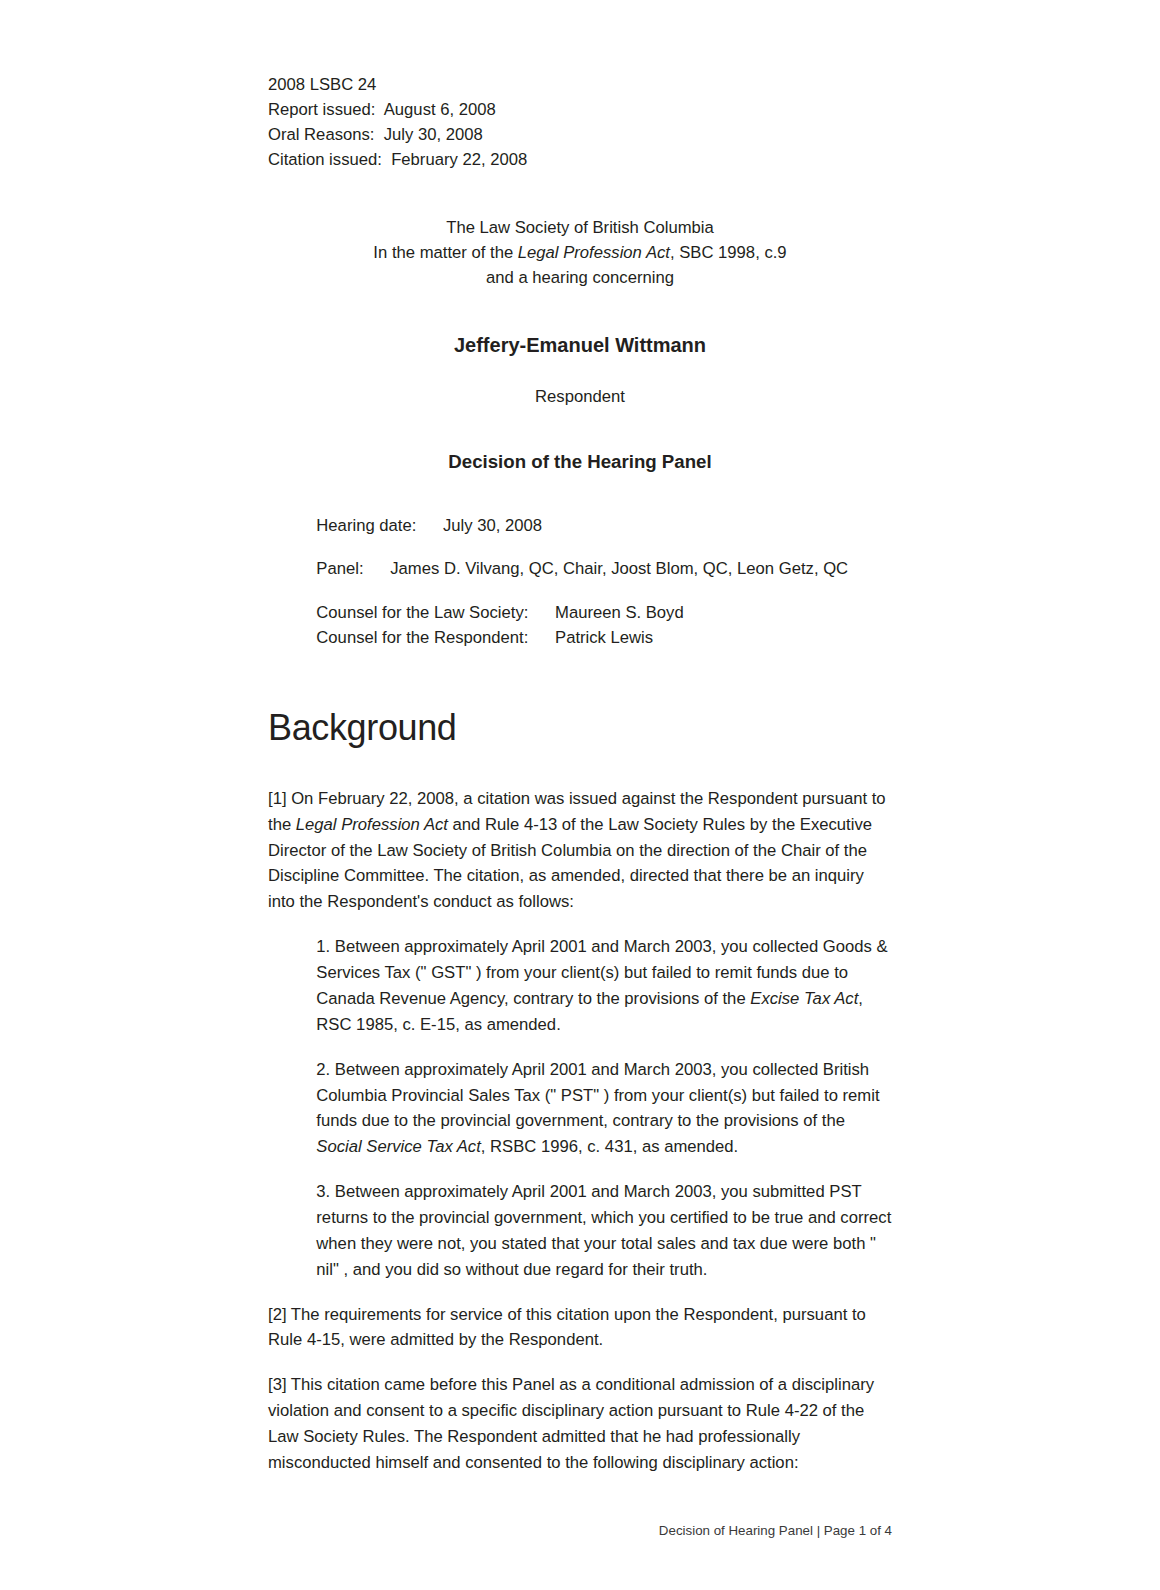2008 LSBC 24
Report issued: August 6, 2008
Oral Reasons: July 30, 2008
Citation issued: February 22, 2008
The Law Society of British Columbia In the matter of the Legal Profession Act, SBC 1998, c.9 and a hearing concerning
Jeffery-Emanuel Wittmann
Respondent
Decision of the Hearing Panel
Hearing date: July 30, 2008
Panel: James D. Vilvang, QC, Chair, Joost Blom, QC, Leon Getz, QC
Counsel for the Law Society: Maureen S. Boyd
Counsel for the Respondent: Patrick Lewis
Background
[1] On February 22, 2008, a citation was issued against the Respondent pursuant to the Legal Profession Act and Rule 4-13 of the Law Society Rules by the Executive Director of the Law Society of British Columbia on the direction of the Chair of the Discipline Committee. The citation, as amended, directed that there be an inquiry into the Respondent's conduct as follows:
1. Between approximately April 2001 and March 2003, you collected Goods & Services Tax (" GST" ) from your client(s) but failed to remit funds due to Canada Revenue Agency, contrary to the provisions of the Excise Tax Act, RSC 1985, c. E-15, as amended.
2. Between approximately April 2001 and March 2003, you collected British Columbia Provincial Sales Tax (" PST" ) from your client(s) but failed to remit funds due to the provincial government, contrary to the provisions of the Social Service Tax Act, RSBC 1996, c. 431, as amended.
3. Between approximately April 2001 and March 2003, you submitted PST returns to the provincial government, which you certified to be true and correct when they were not, you stated that your total sales and tax due were both " nil" , and you did so without due regard for their truth.
[2] The requirements for service of this citation upon the Respondent, pursuant to Rule 4-15, were admitted by the Respondent.
[3] This citation came before this Panel as a conditional admission of a disciplinary violation and consent to a specific disciplinary action pursuant to Rule 4-22 of the Law Society Rules. The Respondent admitted that he had professionally misconducted himself and consented to the following disciplinary action:
Decision of Hearing Panel | Page 1 of 4